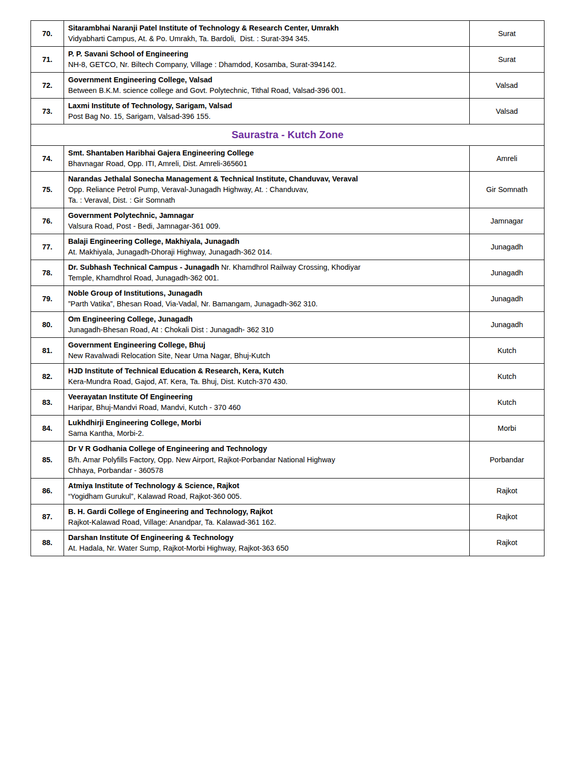| 70. | Sitarambhai Naranji Patel Institute of Technology & Research Center, Umrakh Vidyabharti Campus, At. & Po. Umrakh, Ta. Bardoli, Dist. : Surat-394 345. | Surat |
| 71. | P. P. Savani School of Engineering NH-8, GETCO, Nr. Biltech Company, Village : Dhamdod, Kosamba, Surat-394142. | Surat |
| 72. | Government Engineering College, Valsad Between B.K.M. science college and Govt. Polytechnic, Tithal Road, Valsad-396 001. | Valsad |
| 73. | Laxmi Institute of Technology, Sarigam, Valsad Post Bag No. 15, Sarigam, Valsad-396 155. | Valsad |
| Saurastra - Kutch Zone |
| 74. | Smt. Shantaben Haribhai Gajera Engineering College Bhavnagar Road, Opp. ITI, Amreli, Dist. Amreli-365601 | Amreli |
| 75. | Narandas Jethalal Sonecha Management & Technical Institute, Chanduvav, Veraval Opp. Reliance Petrol Pump, Veraval-Junagadh Highway, At. : Chanduvav, Ta. : Veraval, Dist. : Gir Somnath | Gir Somnath |
| 76. | Government Polytechnic, Jamnagar Valsura Road, Post - Bedi, Jamnagar-361 009. | Jamnagar |
| 77. | Balaji Engineering College, Makhiyala, Junagadh At. Makhiyala, Junagadh-Dhoraji Highway, Junagadh-362 014. | Junagadh |
| 78. | Dr. Subhash Technical Campus - Junagadh Nr. Khamdhrol Railway Crossing, Khodiyar Temple, Khamdhrol Road, Junagadh-362 001. | Junagadh |
| 79. | Noble Group of Institutions, Junagadh ”Parth Vatika”, Bhesan Road, Via-Vadal, Nr. Bamangam, Junagadh-362 310. | Junagadh |
| 80. | Om Engineering College, Junagadh Junagadh-Bhesan Road, At : Chokali Dist : Junagadh- 362 310 | Junagadh |
| 81. | Government Engineering College, Bhuj New Ravalwadi Relocation Site, Near Uma Nagar, Bhuj-Kutch | Kutch |
| 82. | HJD Institute of Technical Education & Research, Kera, Kutch Kera-Mundra Road, Gajod, AT. Kera, Ta. Bhuj, Dist. Kutch-370 430. | Kutch |
| 83. | Veerayatan Institute Of Engineering Haripar, Bhuj-Mandvi Road, Mandvi, Kutch - 370 460 | Kutch |
| 84. | Lukhdhirji Engineering College, Morbi Sama Kantha, Morbi-2. | Morbi |
| 85. | Dr V R Godhania College of Engineering and Technology B/h. Amar Polyfills Factory, Opp. New Airport, Rajkot-Porbandar National Highway Chhaya, Porbandar - 360578 | Porbandar |
| 86. | Atmiya Institute of Technology & Science, Rajkot “Yogidham Gurukul”, Kalawad Road, Rajkot-360 005. | Rajkot |
| 87. | B. H. Gardi College of Engineering and Technology, Rajkot Rajkot-Kalawad Road, Village: Anandpar, Ta. Kalawad-361 162. | Rajkot |
| 88. | Darshan Institute Of Engineering & Technology At. Hadala, Nr. Water Sump, Rajkot-Morbi Highway, Rajkot-363 650 | Rajkot |